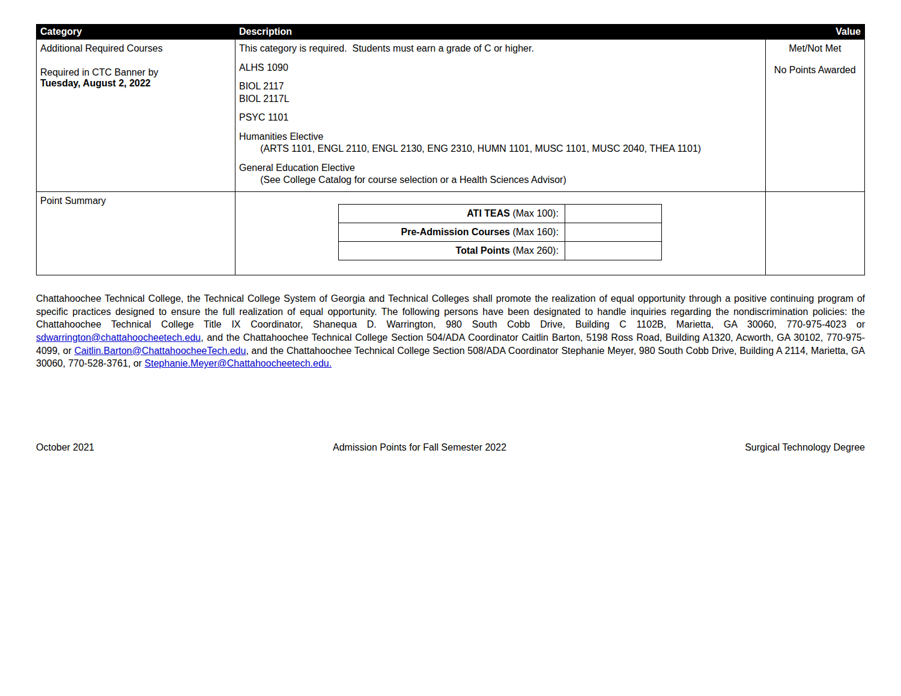| Category | Description | Value |
| --- | --- | --- |
| Additional Required Courses Required in CTC Banner by Tuesday, August 2, 2022 | This category is required. Students must earn a grade of C or higher. ALHS 1090 BIOL 2117 BIOL 2117L PSYC 1101 Humanities Elective (ARTS 1101, ENGL 2110, ENGL 2130, ENG 2310, HUMN 1101, MUSC 1101, MUSC 2040, THEA 1101) General Education Elective (See College Catalog for course selection or a Health Sciences Advisor) | Met/Not Met No Points Awarded |
| Point Summary | / ATI TEAS (Max 100): / / / Pre-Admission Courses (Max 160): / / / Total Points (Max 260): / / | |
Chattahoochee Technical College, the Technical College System of Georgia and Technical Colleges shall promote the realization of equal opportunity through a positive continuing program of specific practices designed to ensure the full realization of equal opportunity. The following persons have been designated to handle inquiries regarding the nondiscrimination policies: the Chattahoochee Technical College Title IX Coordinator, Shanequa D. Warrington, 980 South Cobb Drive, Building C 1102B, Marietta, GA 30060, 770-975-4023 or sdwarrington@chattahoocheetech.edu, and the Chattahoochee Technical College Section 504/ADA Coordinator Caitlin Barton, 5198 Ross Road, Building A1320, Acworth, GA 30102, 770-975-4099, or Caitlin.Barton@ChattahoocheeTech.edu, and the Chattahoochee Technical College Section 508/ADA Coordinator Stephanie Meyer, 980 South Cobb Drive, Building A 2114, Marietta, GA 30060, 770-528-3761, or Stephanie.Meyer@Chattahoocheetech.edu.
October 2021
Admission Points for Fall Semester 2022
Surgical Technology Degree